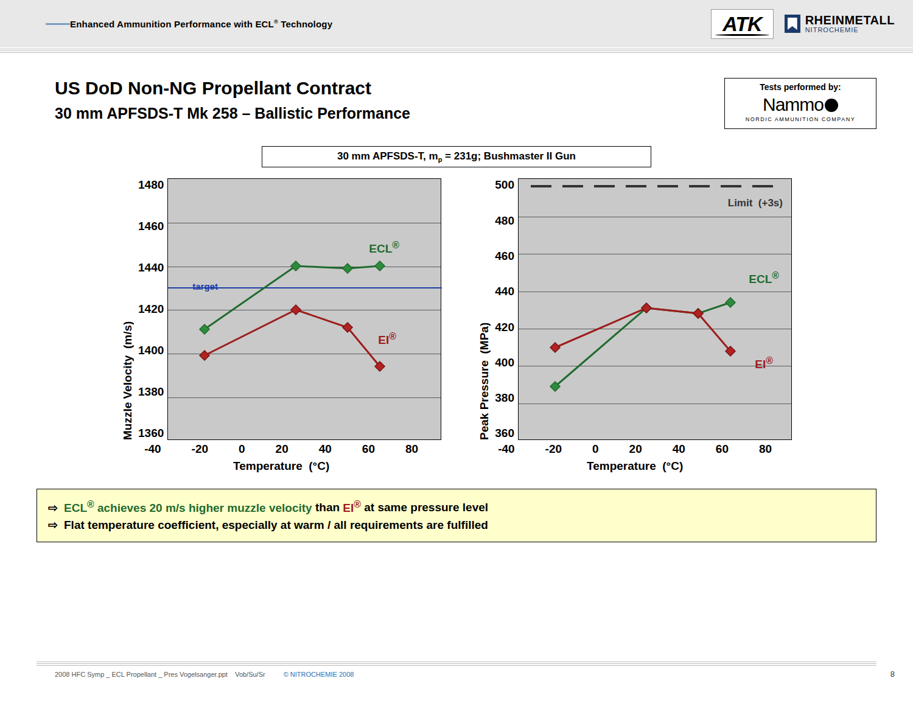Enhanced Ammunition Performance with ECL® Technology
ATK
RHEINMETALL
NITROCHEMIE
US DoD Non-NG Propellant Contract
30 mm APFSDS-T Mk 258 – Ballistic Performance
Tests performed by:
Nammo
NORDIC AMMUNITION COMPANY
30 mm APFSDS-T, mp = 231g; Bushmaster II Gun
Muzzle Velocity (m/s)
1480
1460
1440
1420
1400
1380
1360
target ECL® EI®
-40-20020406080
Temperature (°C)
Peak Pressure (MPa)
500
480
460
440
420
400
380
360
Limit (+3s) ECL® EI®
-40-20020406080
Temperature (°C)
⇨ECL® achieves 20 m/s higher muzzle velocity than EI® at same pressure level
⇨Flat temperature coefficient, especially at warm / all requirements are fulfilled
2008 HFC Symp _ ECL Propellant _ Pres Vogelsanger.ppt Vob/Su/Sr © NITROCHEMIE 2008 8